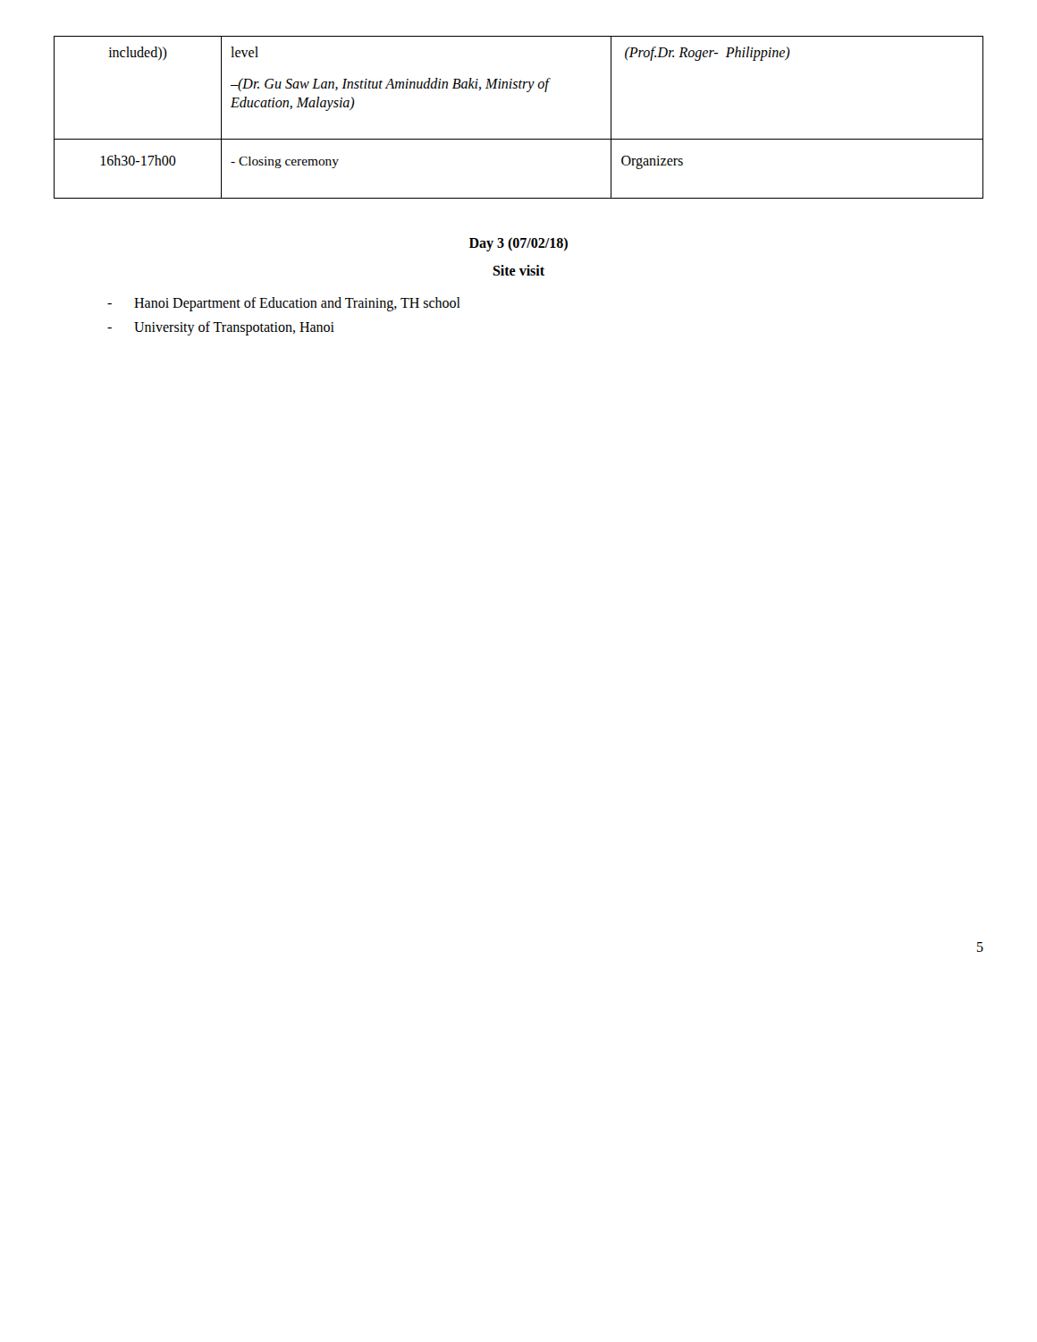| included)) | level –(Dr. Gu Saw Lan, Institut Aminuddin Baki, Ministry of Education, Malaysia) | (Prof.Dr. Roger- Philippine) |
| 16h30-17h00 | - Closing ceremony | Organizers |
Day 3 (07/02/18)
Site visit
Hanoi Department of Education and Training, TH school
University of Transpotation, Hanoi
5